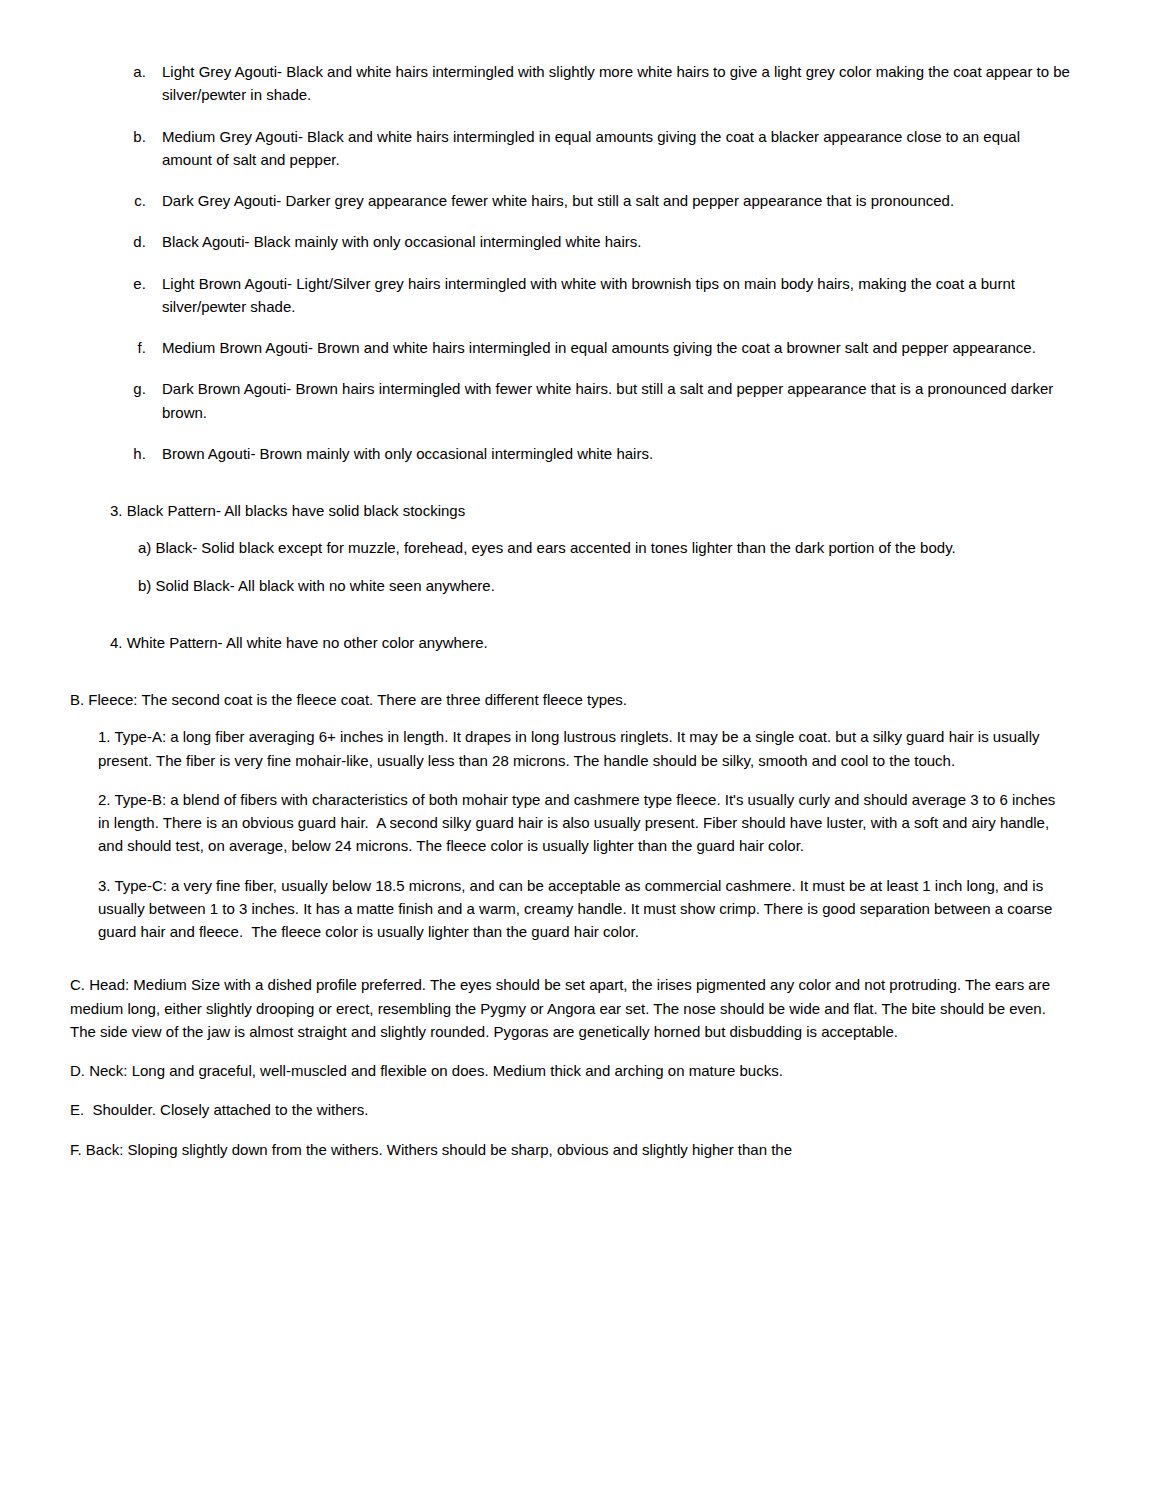Light Grey Agouti- Black and white hairs intermingled with slightly more white hairs to give a light grey color making the coat appear to be silver/pewter in shade.
Medium Grey Agouti- Black and white hairs intermingled in equal amounts giving the coat a blacker appearance close to an equal amount of salt and pepper.
Dark Grey Agouti- Darker grey appearance fewer white hairs, but still a salt and pepper appearance that is pronounced.
Black Agouti- Black mainly with only occasional intermingled white hairs.
Light Brown Agouti- Light/Silver grey hairs intermingled with white with brownish tips on main body hairs, making the coat a burnt silver/pewter shade.
Medium Brown Agouti- Brown and white hairs intermingled in equal amounts giving the coat a browner salt and pepper appearance.
Dark Brown Agouti- Brown hairs intermingled with fewer white hairs. but still a salt and pepper appearance that is a pronounced darker brown.
Brown Agouti- Brown mainly with only occasional intermingled white hairs.
3. Black Pattern- All blacks have solid black stockings
a) Black- Solid black except for muzzle, forehead, eyes and ears accented in tones lighter than the dark portion of the body.
b) Solid Black- All black with no white seen anywhere.
4. White Pattern- All white have no other color anywhere.
B. Fleece: The second coat is the fleece coat. There are three different fleece types.
1. Type-A: a long fiber averaging 6+ inches in length. It drapes in long lustrous ringlets. It may be a single coat. but a silky guard hair is usually present. The fiber is very fine mohair-like, usually less than 28 microns. The handle should be silky, smooth and cool to the touch.
2. Type-B: a blend of fibers with characteristics of both mohair type and cashmere type fleece. It's usually curly and should average 3 to 6 inches in length. There is an obvious guard hair. A second silky guard hair is also usually present. Fiber should have luster, with a soft and airy handle, and should test, on average, below 24 microns. The fleece color is usually lighter than the guard hair color.
3. Type-C: a very fine fiber, usually below 18.5 microns, and can be acceptable as commercial cashmere. It must be at least 1 inch long, and is usually between 1 to 3 inches. It has a matte finish and a warm, creamy handle. It must show crimp. There is good separation between a coarse guard hair and fleece. The fleece color is usually lighter than the guard hair color.
C. Head: Medium Size with a dished profile preferred. The eyes should be set apart, the irises pigmented any color and not protruding. The ears are medium long, either slightly drooping or erect, resembling the Pygmy or Angora ear set. The nose should be wide and flat. The bite should be even. The side view of the jaw is almost straight and slightly rounded. Pygoras are genetically horned but disbudding is acceptable.
D. Neck: Long and graceful, well-muscled and flexible on does. Medium thick and arching on mature bucks.
E. Shoulder. Closely attached to the withers.
F. Back: Sloping slightly down from the withers. Withers should be sharp, obvious and slightly higher than the